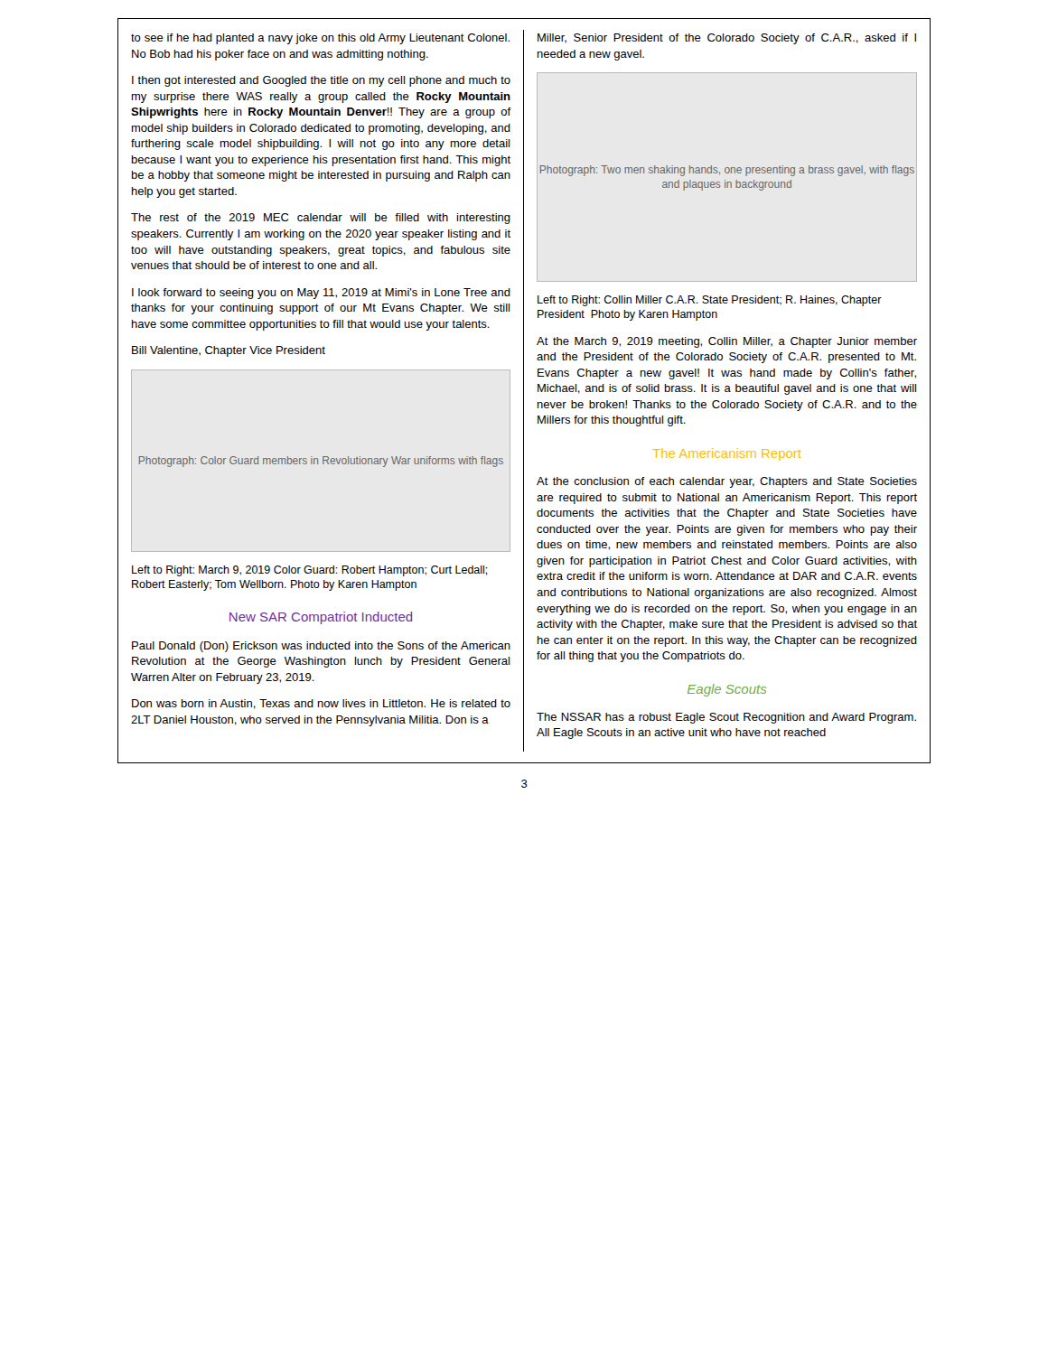to see if he had planted a navy joke on this old Army Lieutenant Colonel. No Bob had his poker face on and was admitting nothing.
I then got interested and Googled the title on my cell phone and much to my surprise there WAS really a group called the Rocky Mountain Shipwrights here in Rocky Mountain Denver!! They are a group of model ship builders in Colorado dedicated to promoting, developing, and furthering scale model shipbuilding. I will not go into any more detail because I want you to experience his presentation first hand. This might be a hobby that someone might be interested in pursuing and Ralph can help you get started.
The rest of the 2019 MEC calendar will be filled with interesting speakers. Currently I am working on the 2020 year speaker listing and it too will have outstanding speakers, great topics, and fabulous site venues that should be of interest to one and all.
I look forward to seeing you on May 11, 2019 at Mimi's in Lone Tree and thanks for your continuing support of our Mt Evans Chapter. We still have some committee opportunities to fill that would use your talents.
Bill Valentine, Chapter Vice President
Photograph: Color Guard members in Revolutionary War uniforms with flags
Left to Right: March 9, 2019 Color Guard: Robert Hampton; Curt Ledall; Robert Easterly; Tom Wellborn. Photo by Karen Hampton
New SAR Compatriot Inducted
Paul Donald (Don) Erickson was inducted into the Sons of the American Revolution at the George Washington lunch by President General Warren Alter on February 23, 2019.
Don was born in Austin, Texas and now lives in Littleton. He is related to 2LT Daniel Houston, who served in the Pennsylvania Militia. Don is a
Miller, Senior President of the Colorado Society of C.A.R., asked if I needed a new gavel.
Photograph: Two men shaking hands, one presenting a brass gavel, with flags and plaques in background
Left to Right: Collin Miller C.A.R. State President; R. Haines, Chapter President Photo by Karen Hampton
At the March 9, 2019 meeting, Collin Miller, a Chapter Junior member and the President of the Colorado Society of C.A.R. presented to Mt. Evans Chapter a new gavel! It was hand made by Collin's father, Michael, and is of solid brass. It is a beautiful gavel and is one that will never be broken! Thanks to the Colorado Society of C.A.R. and to the Millers for this thoughtful gift.
The Americanism Report
At the conclusion of each calendar year, Chapters and State Societies are required to submit to National an Americanism Report. This report documents the activities that the Chapter and State Societies have conducted over the year. Points are given for members who pay their dues on time, new members and reinstated members. Points are also given for participation in Patriot Chest and Color Guard activities, with extra credit if the uniform is worn. Attendance at DAR and C.A.R. events and contributions to National organizations are also recognized. Almost everything we do is recorded on the report. So, when you engage in an activity with the Chapter, make sure that the President is advised so that he can enter it on the report. In this way, the Chapter can be recognized for all thing that you the Compatriots do.
Eagle Scouts
The NSSAR has a robust Eagle Scout Recognition and Award Program. All Eagle Scouts in an active unit who have not reached
3